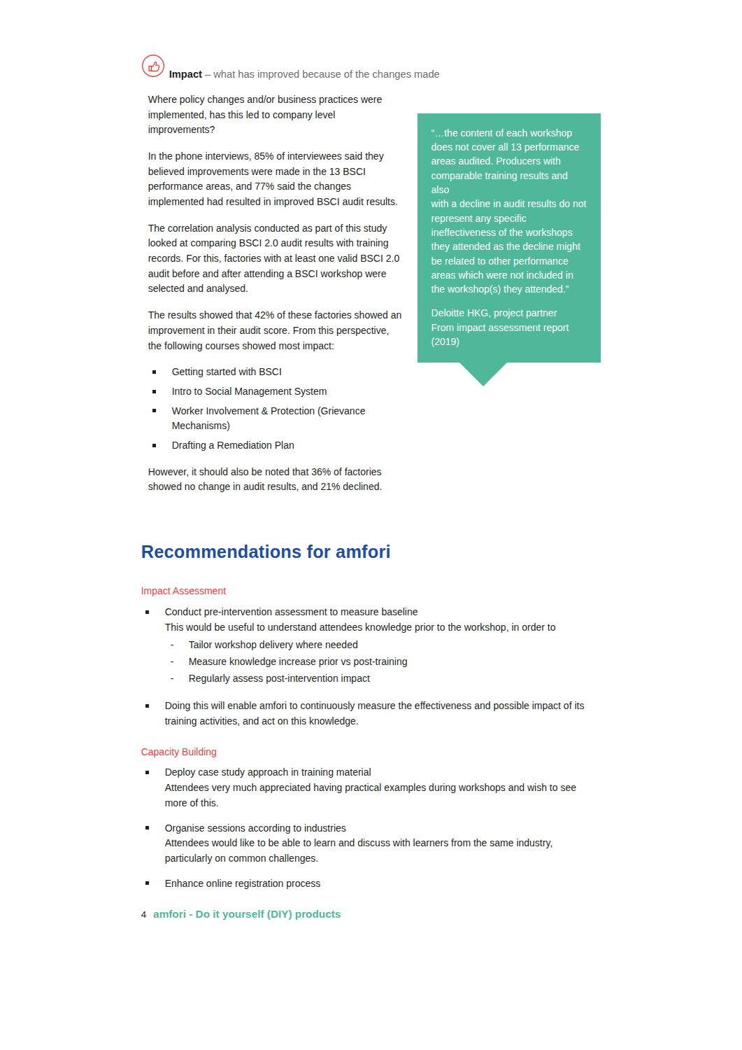Impact – what has improved because of the changes made
Where policy changes and/or business practices were implemented, has this led to company level improvements?
In the phone interviews, 85% of interviewees said they believed improvements were made in the 13 BSCI performance areas, and 77% said the changes implemented had resulted in improved BSCI audit results.
The correlation analysis conducted as part of this study looked at comparing BSCI 2.0 audit results with training records. For this, factories with at least one valid BSCI 2.0 audit before and after attending a BSCI workshop were selected and analysed.
The results showed that 42% of these factories showed an improvement in their audit score. From this perspective, the following courses showed most impact:
Getting started with BSCI
Intro to Social Management System
Worker Involvement & Protection (Grievance Mechanisms)
Drafting a Remediation Plan
However, it should also be noted that 36% of factories showed no change in audit results, and 21% declined.
“…the content of each workshop does not cover all 13 performance areas audited. Producers with comparable training results and also
with a decline in audit results do not represent any specific ineffectiveness of the workshops they attended as the decline might be related to other performance areas which were not included in the workshop(s) they attended.”
Deloitte HKG, project partner From impact assessment report (2019)
Recommendations for amfori
Impact Assessment
Conduct pre-intervention assessment to measure baseline This would be useful to understand attendees knowledge prior to the workshop, in order to
Tailor workshop delivery where needed
Measure knowledge increase prior vs post-training
Regularly assess post-intervention impact
Doing this will enable amfori to continuously measure the effectiveness and possible impact of its training activities, and act on this knowledge.
Capacity Building
Deploy case study approach in training material Attendees very much appreciated having practical examples during workshops and wish to see more of this.
Organise sessions according to industries Attendees would like to be able to learn and discuss with learners from the same industry, particularly on common challenges.
Enhance online registration process
4 amfori - Do it yourself (DIY) products